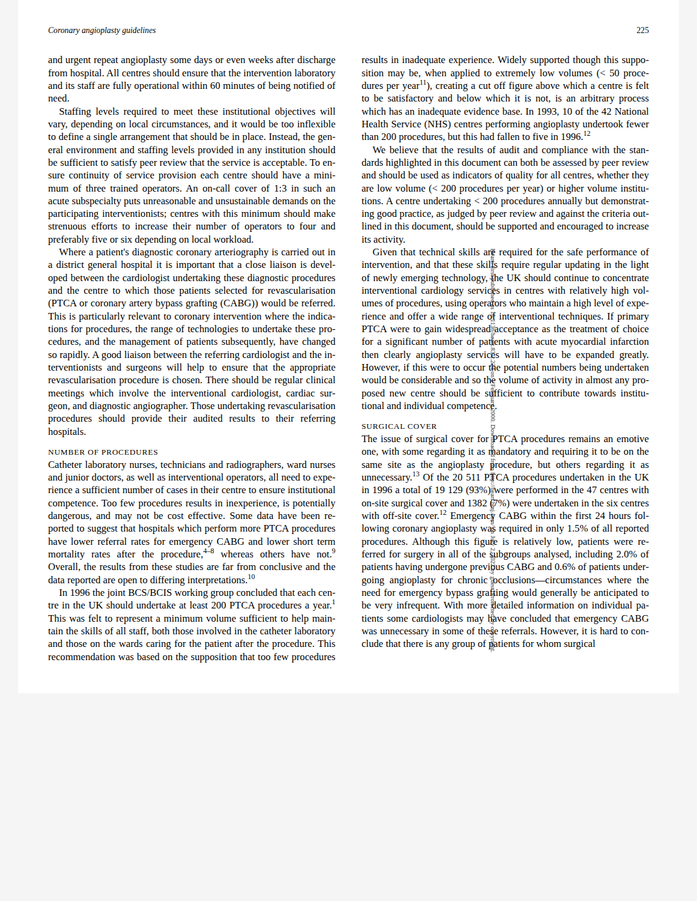Coronary angioplasty guidelines 225
Heart: first published as 10.1136/heart.83.2.224 on 1 February 2000. Downloaded from http://heart.bmj.com/ on July 2, 2022 by guest. Protected by copyright.
and urgent repeat angioplasty some days or even weeks after discharge from hospital. All centres should ensure that the intervention laboratory and its staff are fully operational within 60 minutes of being notified of need.
Staffing levels required to meet these institutional objectives will vary, depending on local circumstances, and it would be too inflexible to define a single arrangement that should be in place. Instead, the general environment and staffing levels provided in any institution should be sufficient to satisfy peer review that the service is acceptable. To ensure continuity of service provision each centre should have a minimum of three trained operators. An on-call cover of 1:3 in such an acute subspecialty puts unreasonable and unsustainable demands on the participating interventionists; centres with this minimum should make strenuous efforts to increase their number of operators to four and preferably five or six depending on local workload.
Where a patient's diagnostic coronary arteriography is carried out in a district general hospital it is important that a close liaison is developed between the cardiologist undertaking these diagnostic procedures and the centre to which those patients selected for revascularisation (PTCA or coronary artery bypass grafting (CABG)) would be referred. This is particularly relevant to coronary intervention where the indications for procedures, the range of technologies to undertake these procedures, and the management of patients subsequently, have changed so rapidly. A good liaison between the referring cardiologist and the interventionists and surgeons will help to ensure that the appropriate revascularisation procedure is chosen. There should be regular clinical meetings which involve the interventional cardiologist, cardiac surgeon, and diagnostic angiographer. Those undertaking revascularisation procedures should provide their audited results to their referring hospitals.
Number of procedures
Catheter laboratory nurses, technicians and radiographers, ward nurses and junior doctors, as well as interventional operators, all need to experience a sufficient number of cases in their centre to ensure institutional competence. Too few procedures results in inexperience, is potentially dangerous, and may not be cost effective. Some data have been reported to suggest that hospitals which perform more PTCA procedures have lower referral rates for emergency CABG and lower short term mortality rates after the procedure,4–8 whereas others have not.9 Overall, the results from these studies are far from conclusive and the data reported are open to differing interpretations.10
In 1996 the joint BCS/BCIS working group concluded that each centre in the UK should undertake at least 200 PTCA procedures a year.1 This was felt to represent a minimum volume sufficient to help maintain the skills of all staff, both those involved in the catheter laboratory and those on the wards caring for the patient after the procedure. This recommendation was based on the supposition that too few procedures results in inadequate experience. Widely supported though this supposition may be, when applied to extremely low volumes (< 50 procedures per year11), creating a cut off figure above which a centre is felt to be satisfactory and below which it is not, is an arbitrary process which has an inadequate evidence base. In 1993, 10 of the 42 National Health Service (NHS) centres performing angioplasty undertook fewer than 200 procedures, but this had fallen to five in 1996.12
We believe that the results of audit and compliance with the standards highlighted in this document can both be assessed by peer review and should be used as indicators of quality for all centres, whether they are low volume (< 200 procedures per year) or higher volume institutions. A centre undertaking < 200 procedures annually but demonstrating good practice, as judged by peer review and against the criteria outlined in this document, should be supported and encouraged to increase its activity.
Given that technical skills are required for the safe performance of intervention, and that these skills require regular updating in the light of newly emerging technology, the UK should continue to concentrate interventional cardiology services in centres with relatively high volumes of procedures, using operators who maintain a high level of experience and offer a wide range of interventional techniques. If primary PTCA were to gain widespread acceptance as the treatment of choice for a significant number of patients with acute myocardial infarction then clearly angioplasty services will have to be expanded greatly. However, if this were to occur the potential numbers being undertaken would be considerable and so the volume of activity in almost any proposed new centre should be sufficient to contribute towards institutional and individual competence.
Surgical cover
The issue of surgical cover for PTCA procedures remains an emotive one, with some regarding it as mandatory and requiring it to be on the same site as the angioplasty procedure, but others regarding it as unnecessary.13 Of the 20 511 PTCA procedures undertaken in the UK in 1996 a total of 19 129 (93%) were performed in the 47 centres with on-site surgical cover and 1382 (7%) were undertaken in the six centres with off-site cover.12 Emergency CABG within the first 24 hours following coronary angioplasty was required in only 1.5% of all reported procedures. Although this figure is relatively low, patients were referred for surgery in all of the subgroups analysed, including 2.0% of patients having undergone previous CABG and 0.6% of patients undergoing angioplasty for chronic occlusions—circumstances where the need for emergency bypass grafting would generally be anticipated to be very infrequent. With more detailed information on individual patients some cardiologists may have concluded that emergency CABG was unnecessary in some of these referrals. However, it is hard to conclude that there is any group of patients for whom surgical